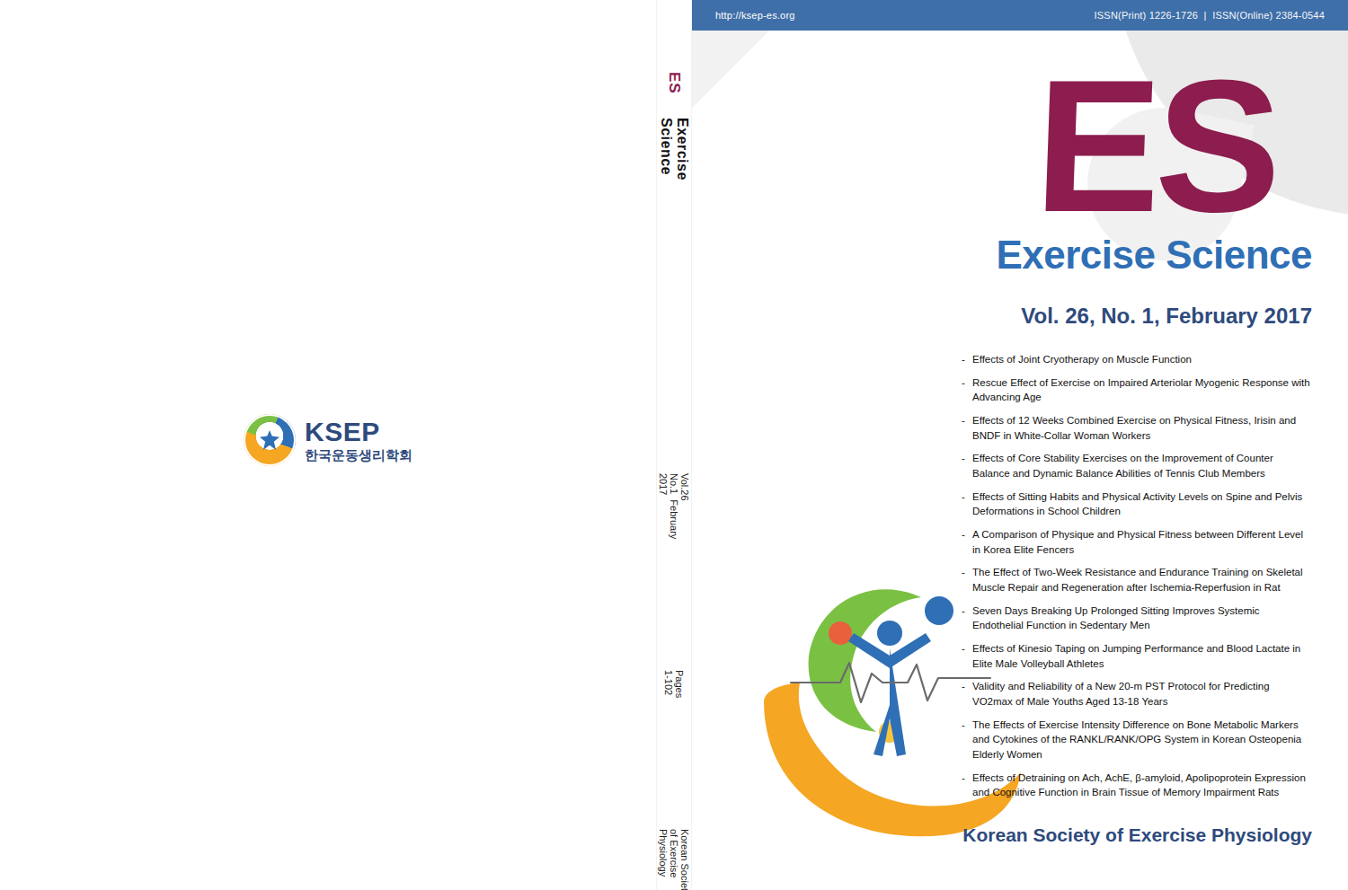KSEP
한국운동생리학회
ES
Exercise Science
Vol.26 No.1 February 2017
Pages 1-102
Korean Society of Exercise Physiology
http://ksep-es.org
ISSN(Print) 1226-1726 | ISSN(Online) 2384-0544
ES
Exercise Science
Vol. 26, No. 1, February 2017
Effects of Joint Cryotherapy on Muscle Function
Rescue Effect of Exercise on Impaired Arteriolar Myogenic Response with Advancing Age
Effects of 12 Weeks Combined Exercise on Physical Fitness, Irisin and BNDF in White-Collar Woman Workers
Effects of Core Stability Exercises on the Improvement of Counter Balance and Dynamic Balance Abilities of Tennis Club Members
Effects of Sitting Habits and Physical Activity Levels on Spine and Pelvis Deformations in School Children
A Comparison of Physique and Physical Fitness between Different Level in Korea Elite Fencers
The Effect of Two-Week Resistance and Endurance Training on Skeletal Muscle Repair and Regeneration after Ischemia-Reperfusion in Rat
Seven Days Breaking Up Prolonged Sitting Improves Systemic Endothelial Function in Sedentary Men
Effects of Kinesio Taping on Jumping Performance and Blood Lactate in Elite Male Volleyball Athletes
Validity and Reliability of a New 20-m PST Protocol for Predicting VO2max of Male Youths Aged 13-18 Years
The Effects of Exercise Intensity Difference on Bone Metabolic Markers and Cytokines of the RANKL/RANK/OPG System in Korean Osteopenia Elderly Women
Effects of Detraining on Ach, AchE, β-amyloid, Apolipoprotein Expression and Cognitive Function in Brain Tissue of Memory Impairment Rats
Korean Society of Exercise Physiology